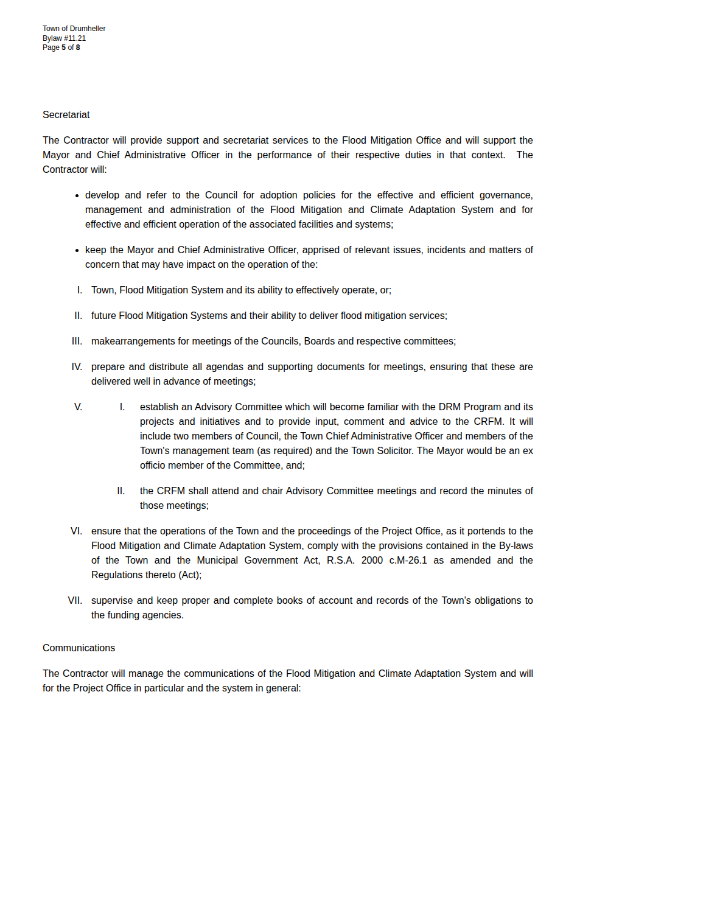Town of Drumheller
Bylaw #11.21
Page 5 of 8
Secretariat
The Contractor will provide support and secretariat services to the Flood Mitigation Office and will support the Mayor and Chief Administrative Officer in the performance of their respective duties in that context. The Contractor will:
develop and refer to the Council for adoption policies for the effective and efficient governance, management and administration of the Flood Mitigation and Climate Adaptation System and for effective and efficient operation of the associated facilities and systems;
keep the Mayor and Chief Administrative Officer, apprised of relevant issues, incidents and matters of concern that may have impact on the operation of the:
Town, Flood Mitigation System and its ability to effectively operate, or;
future Flood Mitigation Systems and their ability to deliver flood mitigation services;
makearrangements for meetings of the Councils, Boards and respective committees;
prepare and distribute all agendas and supporting documents for meetings, ensuring that these are delivered well in advance of meetings;
establish an Advisory Committee which will become familiar with the DRM Program and its projects and initiatives and to provide input, comment and advice to the CRFM. It will include two members of Council, the Town Chief Administrative Officer and members of the Town's management team (as required) and the Town Solicitor. The Mayor would be an ex officio member of the Committee, and;
the CRFM shall attend and chair Advisory Committee meetings and record the minutes of those meetings;
ensure that the operations of the Town and the proceedings of the Project Office, as it portends to the Flood Mitigation and Climate Adaptation System, comply with the provisions contained in the By-laws of the Town and the Municipal Government Act, R.S.A. 2000 c.M-26.1 as amended and the Regulations thereto (Act);
supervise and keep proper and complete books of account and records of the Town's obligations to the funding agencies.
Communications
The Contractor will manage the communications of the Flood Mitigation and Climate Adaptation System and will for the Project Office in particular and the system in general: